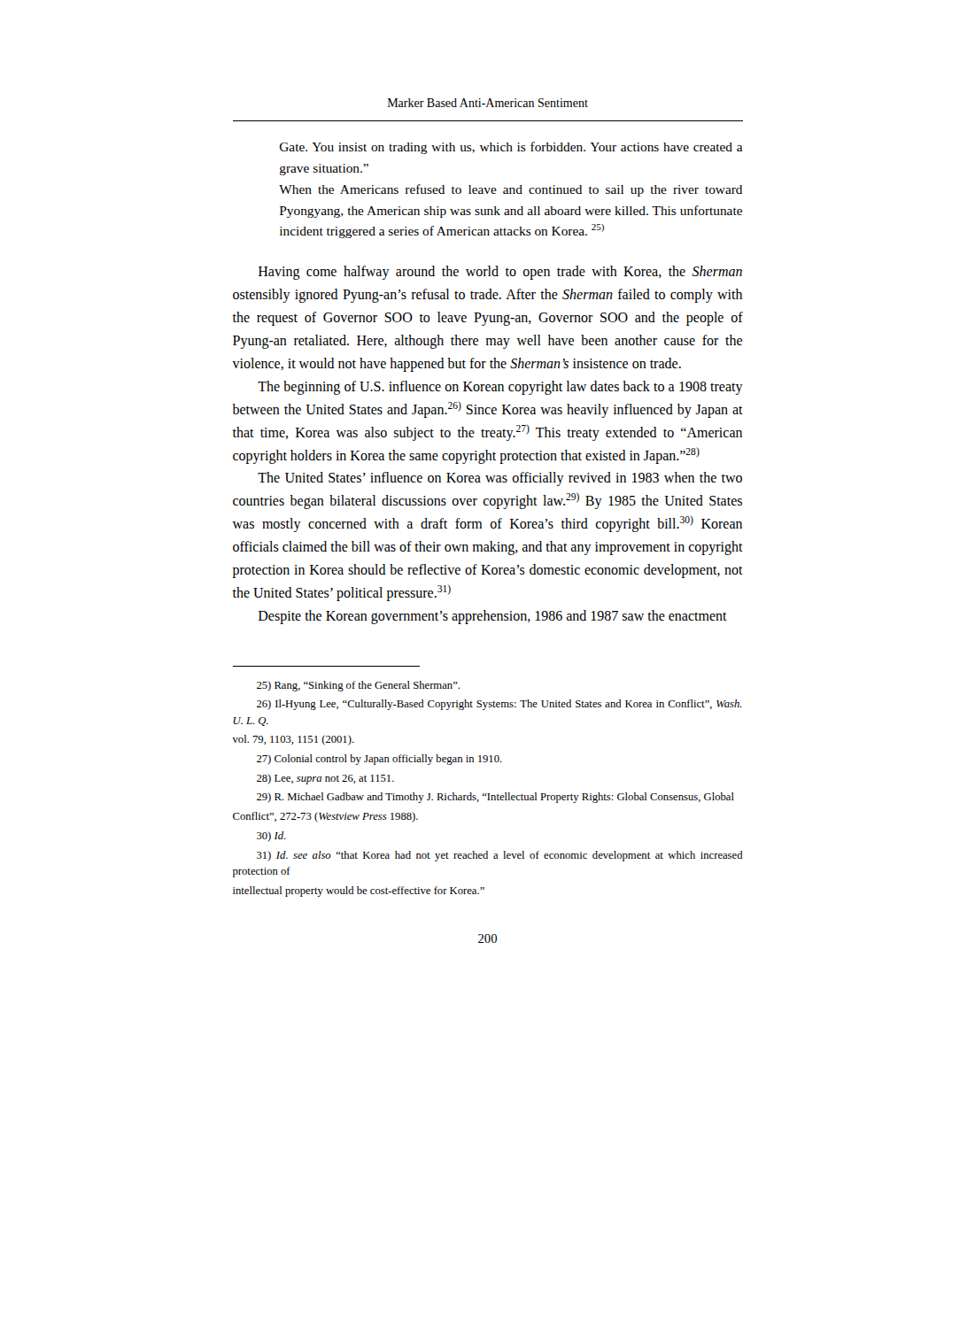Marker Based Anti-American Sentiment
Gate. You insist on trading with us, which is forbidden. Your actions have created a grave situation.”
When the Americans refused to leave and continued to sail up the river toward Pyongyang, the American ship was sunk and all aboard were killed. This unfortunate incident triggered a series of American attacks on Korea. 25)
Having come halfway around the world to open trade with Korea, the Sherman ostensibly ignored Pyung-an’s refusal to trade. After the Sherman failed to comply with the request of Governor SOO to leave Pyung-an, Governor SOO and the people of Pyung-an retaliated. Here, although there may well have been another cause for the violence, it would not have happened but for the Sherman’s insistence on trade.
The beginning of U.S. influence on Korean copyright law dates back to a 1908 treaty between the United States and Japan.26) Since Korea was heavily influenced by Japan at that time, Korea was also subject to the treaty.27) This treaty extended to “American copyright holders in Korea the same copyright protection that existed in Japan.”28)
The United States’ influence on Korea was officially revived in 1983 when the two countries began bilateral discussions over copyright law.29) By 1985 the United States was mostly concerned with a draft form of Korea’s third copyright bill.30) Korean officials claimed the bill was of their own making, and that any improvement in copyright protection in Korea should be reflective of Korea’s domestic economic development, not the United States’ political pressure.31)
Despite the Korean government’s apprehension, 1986 and 1987 saw the enactment
25) Rang, “Sinking of the General Sherman”.
26) Il-Hyung Lee, “Culturally-Based Copyright Systems: The United States and Korea in Conflict”, Wash. U. L. Q.
vol. 79, 1103, 1151 (2001).
27) Colonial control by Japan officially began in 1910.
28) Lee, supra not 26, at 1151.
29) R. Michael Gadbaw and Timothy J. Richards, “Intellectual Property Rights: Global Consensus, Global
Conflict”, 272-73 (Westview Press 1988).
30) Id.
31) Id. see also “that Korea had not yet reached a level of economic development at which increased protection of
intellectual property would be cost-effective for Korea.”
200